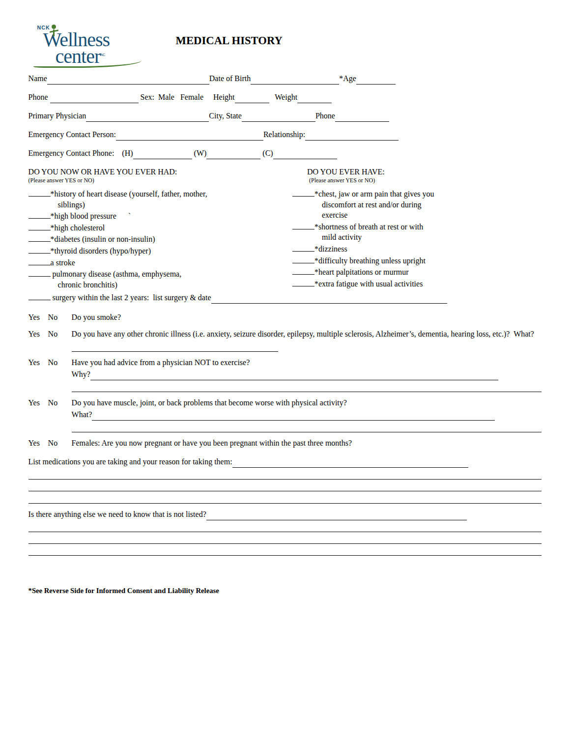NCK
Wellness centerINC.
MEDICAL HISTORY
Name Date of Birth *Age
Phone Sex: Male Female Height Weight
Primary Physician City, State Phone
Emergency Contact Person: Relationship:
Emergency Contact Phone: (H) (W) (C)
DO YOU NOW OR HAVE YOU EVER HAD:
(Please answer YES or NO)
*history of heart disease (yourself, father, mother,
siblings)
*high blood pressure `
*high cholesterol
*diabetes (insulin or non-insulin)
*thyroid disorders (hypo/hyper)
a stroke
pulmonary disease (asthma, emphysema,
chronic bronchitis)
DO YOU EVER HAVE:
(Please answer YES or NO)
*chest, jaw or arm pain that gives you
discomfort at rest and/or during
exercise
*shortness of breath at rest or with
mild activity
*dizziness
*difficulty breathing unless upright
*heart palpitations or murmur
*extra fatigue with usual activities
surgery within the last 2 years: list surgery & date
Yes
No
Do you smoke?
Yes
No
Do you have any other chronic illness (i.e. anxiety, seizure disorder, epilepsy, multiple sclerosis, Alzheimer’s, dementia, hearing loss, etc.)? What?
Yes
No
Have you had advice from a physician NOT to exercise?
Why?
Yes
No
Do you have muscle, joint, or back problems that become worse with physical activity?
What?
Yes
No
Females: Are you now pregnant or have you been pregnant within the past three months?
List medications you are taking and your reason for taking them:
Is there anything else we need to know that is not listed?
*See Reverse Side for Informed Consent and Liability Release